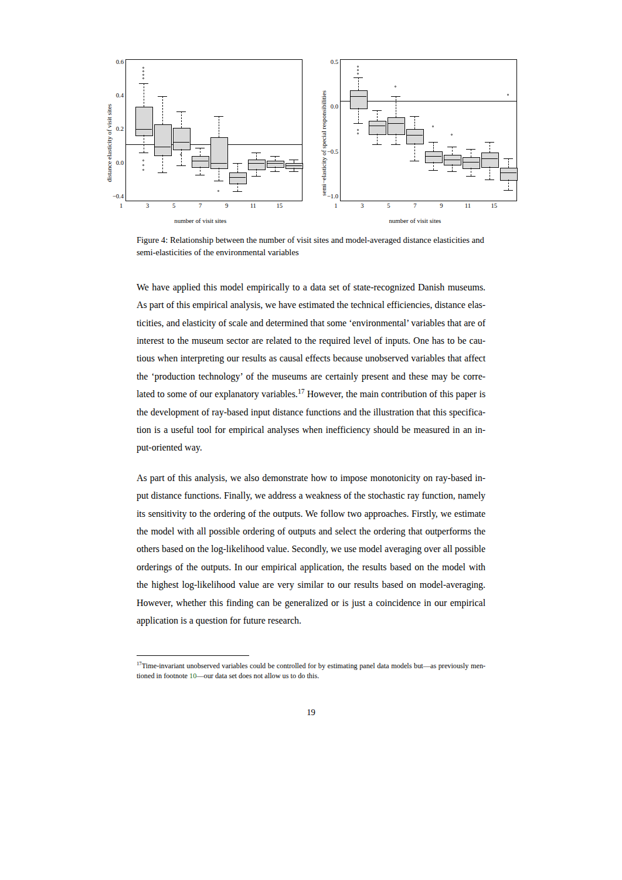distance elasticity of visit sites
0.6 0.4 0.2 0.0 −0.4
1 3 5 7 9 11 15
number of visit sites
semi−elasticity of special responsibilities
0.5 0.0 −0.5 −1.0
1 3 5 7 9 11 15
number of visit sites
Figure 4: Relationship between the number of visit sites and model-averaged distance elasticities and semi-elasticities of the environmental variables
We have applied this model empirically to a data set of state-recognized Danish museums. As part of this empirical analysis, we have estimated the technical efficiencies, distance elasticities, and elasticity of scale and determined that some ‘environmental’ variables that are of interest to the museum sector are related to the required level of inputs. One has to be cautious when interpreting our results as causal effects because unobserved variables that affect the ‘production technology’ of the museums are certainly present and these may be correlated to some of our explanatory variables.17 However, the main contribution of this paper is the development of ray-based input distance functions and the illustration that this specification is a useful tool for empirical analyses when inefficiency should be measured in an input-oriented way.
As part of this analysis, we also demonstrate how to impose monotonicity on ray-based input distance functions. Finally, we address a weakness of the stochastic ray function, namely its sensitivity to the ordering of the outputs. We follow two approaches. Firstly, we estimate the model with all possible ordering of outputs and select the ordering that outperforms the others based on the log-likelihood value. Secondly, we use model averaging over all possible orderings of the outputs. In our empirical application, the results based on the model with the highest log-likelihood value are very similar to our results based on model-averaging. However, whether this finding can be generalized or is just a coincidence in our empirical application is a question for future research.
17Time-invariant unobserved variables could be controlled for by estimating panel data models but—as previously mentioned in footnote 10—our data set does not allow us to do this.
19